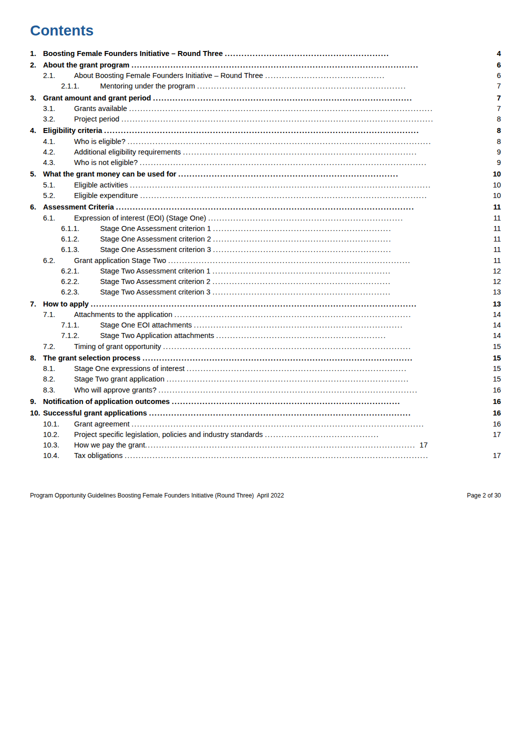Contents
1. Boosting Female Founders Initiative – Round Three ........................................................... 4
2. About the grant program ....................................................................................................... 6
2.1. About Boosting Female Founders Initiative – Round Three ........................................... 6
2.1.1. Mentoring under the program ........................................................................... 7
3. Grant amount and grant period ............................................................................................. 7
3.1. Grants available ............................................................................................................. 7
3.2. Project period ................................................................................................................ 8
4. Eligibility criteria ................................................................................................................. 8
4.1. Who is eligible? ............................................................................................................. 8
4.2. Additional eligibility requirements .................................................................................... 9
4.3. Who is not eligible? ....................................................................................................... 9
5. What the grant money can be used for ............................................................................... 10
5.1. Eligible activities ............................................................................................................ 10
5.2. Eligible expenditure ....................................................................................................... 10
6. Assessment Criteria ........................................................................................................... 11
6.1. Expression of interest (EOI) (Stage One) ...................................................................... 11
6.1.1. Stage One Assessment criterion 1 ................................................................ 11
6.1.2. Stage One Assessment criterion 2 ................................................................ 11
6.1.3. Stage One Assessment criterion 3 ................................................................ 11
6.2. Grant application Stage Two ....................................................................................... 11
6.2.1. Stage Two Assessment criterion 1 ................................................................ 12
6.2.2. Stage Two Assessment criterion 2 ................................................................ 12
6.2.3. Stage Two Assessment criterion 3 ................................................................ 13
7. How to apply ..................................................................................................................... 13
7.1. Attachments to the application ..................................................................................... 14
7.1.1. Stage One EOI attachments ........................................................................... 14
7.1.2. Stage Two Application attachments ............................................................. 14
7.2. Timing of grant opportunity ......................................................................................... 15
8. The grant selection process ................................................................................................. 15
8.1. Stage One expressions of interest ............................................................................... 15
8.2. Stage Two grant application ....................................................................................... 15
8.3. Who will approve grants? ............................................................................................. 16
9. Notification of application outcomes .................................................................................. 16
10. Successful grant applications .............................................................................................. 16
10.1. Grant agreement ......................................................................................................... 16
10.2. Project specific legislation, policies and industry standards ......................................... 17
10.3. How we pay the grant ................................................................................................. 17
10.4. Tax obligations ............................................................................................................. 17
Program Opportunity Guidelines Boosting Female Founders Initiative (Round Three) April 2022 Page 2 of 30